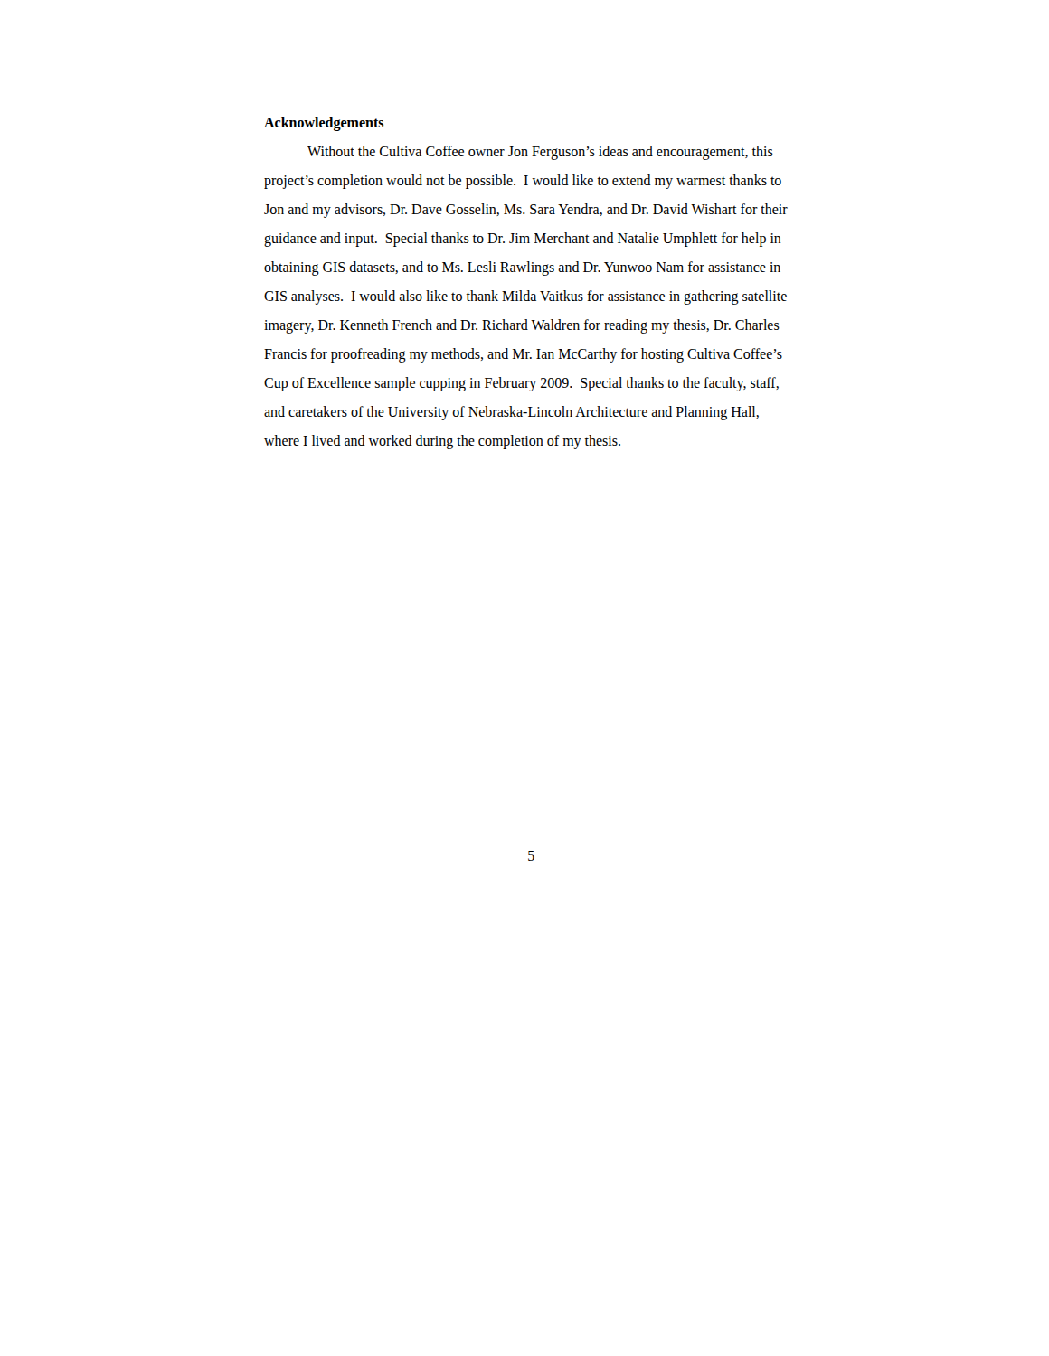Acknowledgements
Without the Cultiva Coffee owner Jon Ferguson’s ideas and encouragement, this project’s completion would not be possible. I would like to extend my warmest thanks to Jon and my advisors, Dr. Dave Gosselin, Ms. Sara Yendra, and Dr. David Wishart for their guidance and input. Special thanks to Dr. Jim Merchant and Natalie Umphlett for help in obtaining GIS datasets, and to Ms. Lesli Rawlings and Dr. Yunwoo Nam for assistance in GIS analyses. I would also like to thank Milda Vaitkus for assistance in gathering satellite imagery, Dr. Kenneth French and Dr. Richard Waldren for reading my thesis, Dr. Charles Francis for proofreading my methods, and Mr. Ian McCarthy for hosting Cultiva Coffee’s Cup of Excellence sample cupping in February 2009. Special thanks to the faculty, staff, and caretakers of the University of Nebraska-Lincoln Architecture and Planning Hall, where I lived and worked during the completion of my thesis.
5